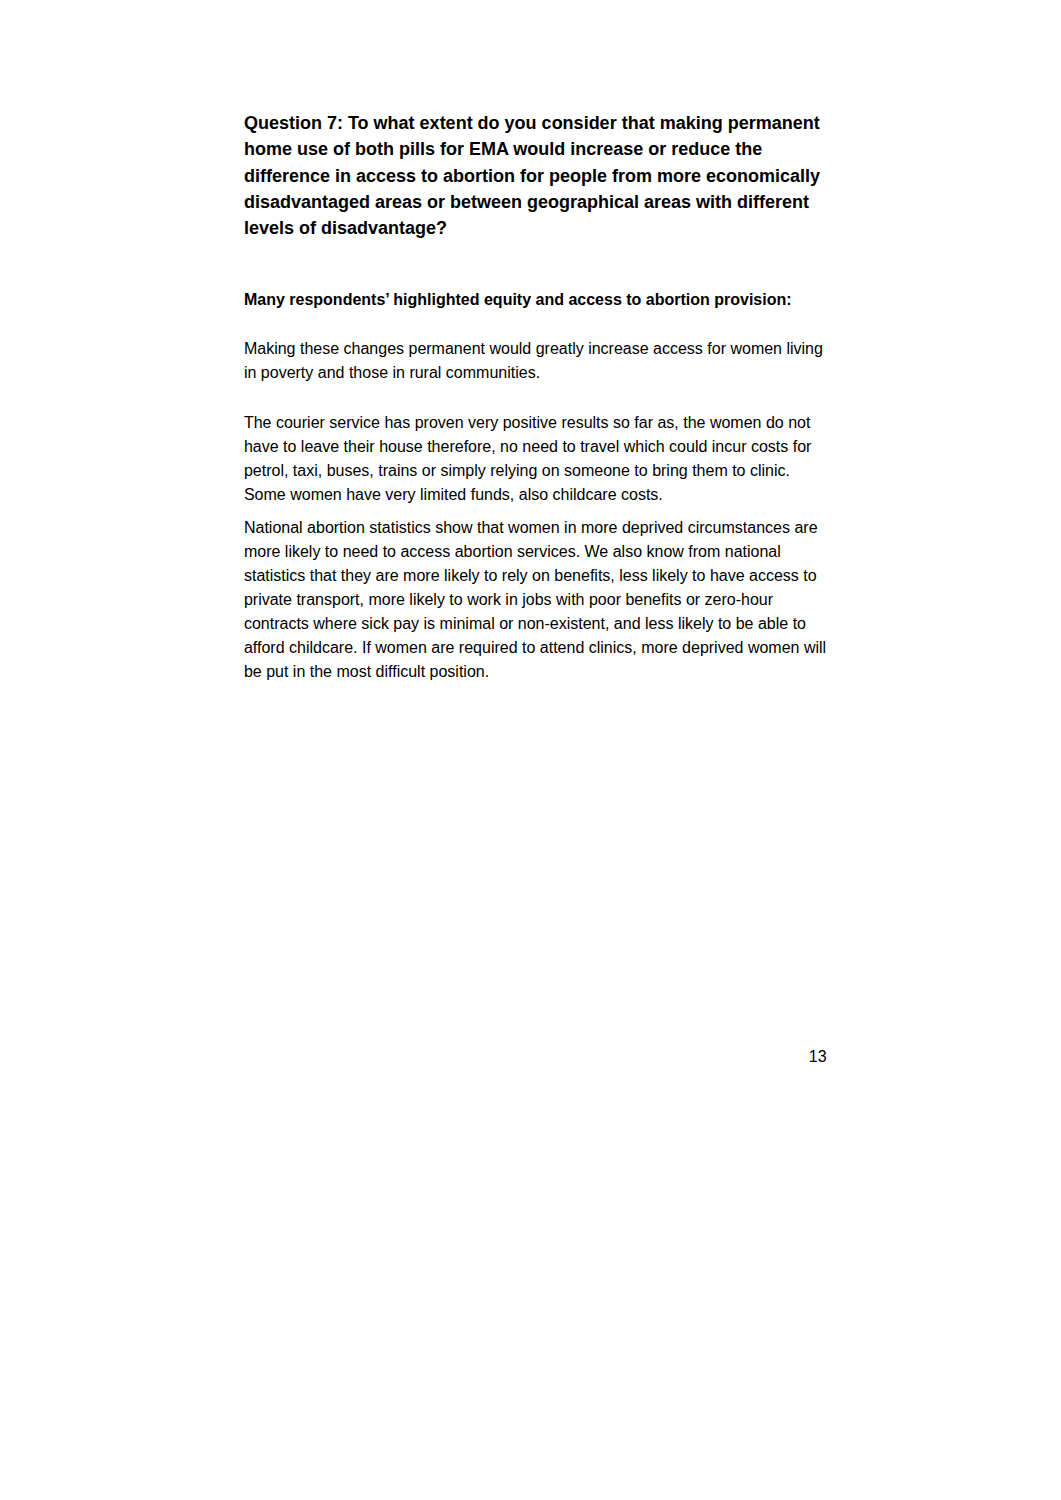Question 7: To what extent do you consider that making permanent home use of both pills for EMA would increase or reduce the difference in access to abortion for people from more economically disadvantaged areas or between geographical areas with different levels of disadvantage?
Many respondents’ highlighted equity and access to abortion provision:
Making these changes permanent would greatly increase access for women living in poverty and those in rural communities.
The courier service has proven very positive results so far as, the women do not have to leave their house therefore, no need to travel which could incur costs for petrol, taxi, buses, trains or simply relying on someone to bring them to clinic. Some women have very limited funds, also childcare costs.
National abortion statistics show that women in more deprived circumstances are more likely to need to access abortion services. We also know from national statistics that they are more likely to rely on benefits, less likely to have access to private transport, more likely to work in jobs with poor benefits or zero-hour contracts where sick pay is minimal or non-existent, and less likely to be able to afford childcare. If women are required to attend clinics, more deprived women will be put in the most difficult position.
13